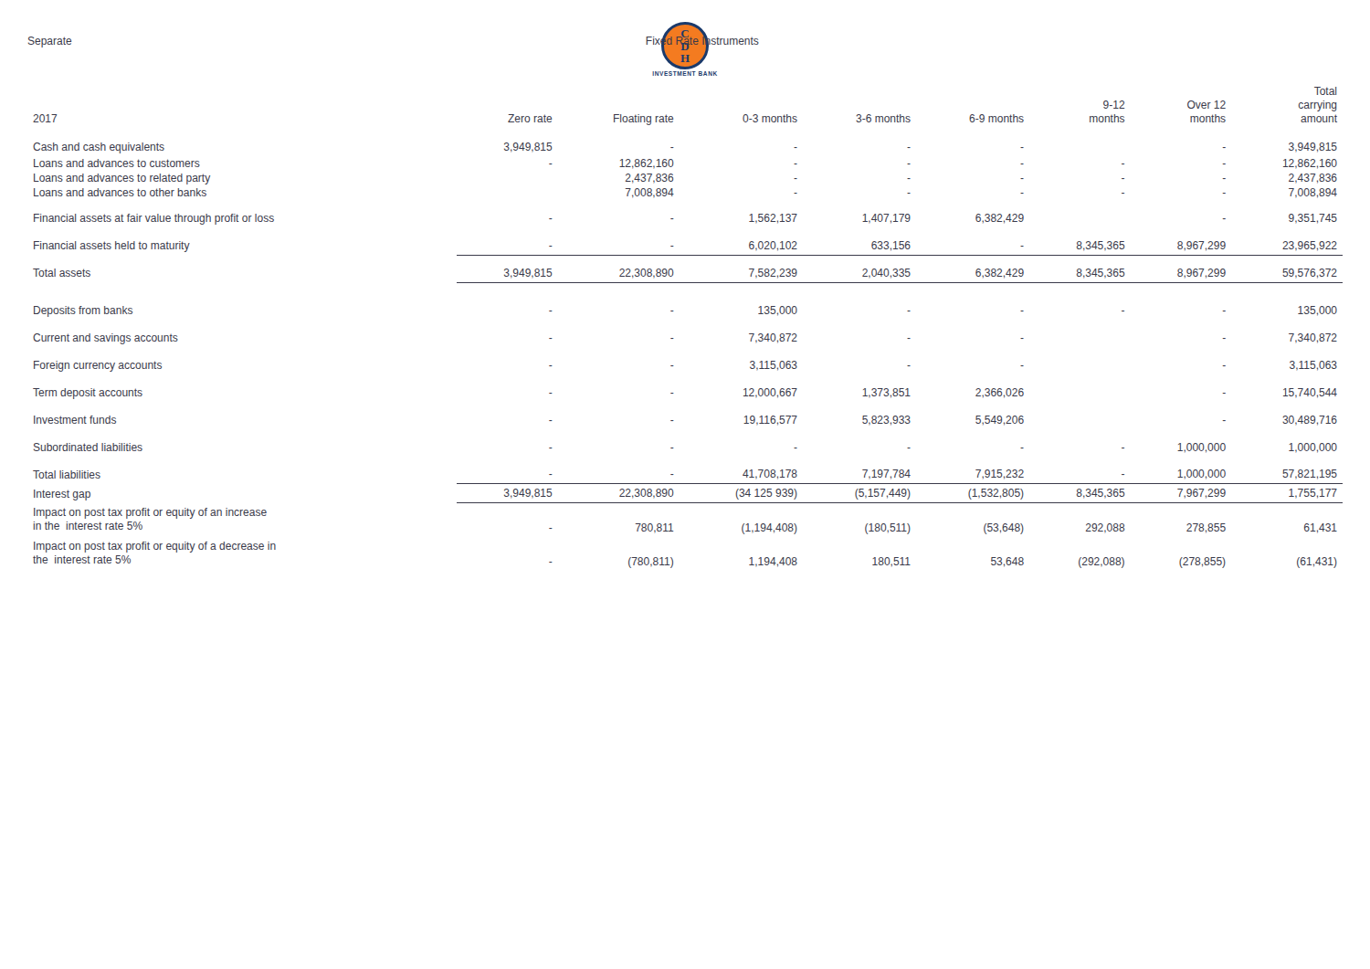C
D
H
Investment Bank
Separate
Fixed Rate Instruments
| 2017 | Zero rate | Floating rate | 0-3 months | 3-6 months | 6-9 months | 9-12 months | Over 12 months | Total carrying amount |
| --- | --- | --- | --- | --- | --- | --- | --- | --- |
| Cash and cash equivalents | 3,949,815 | - | - | - | - | | - | 3,949,815 |
| Loans and advances to customers | - | 12,862,160 | - | - | - | - | - | 12,862,160 |
| Loans and advances to related party | | 2,437,836 | - | - | - | - | - | 2,437,836 |
| Loans and advances to other banks | | 7,008,894 | - | - | - | - | - | 7,008,894 |
| Financial assets at fair value through profit or loss | - | - | 1,562,137 | 1,407,179 | 6,382,429 | | - | 9,351,745 |
| Financial assets held to maturity | - | - | 6,020,102 | 633,156 | - | 8,345,365 | 8,967,299 | 23,965,922 |
| Total assets | 3,949,815 | 22,308,890 | 7,582,239 | 2,040,335 | 6,382,429 | 8,345,365 | 8,967,299 | 59,576,372 |
| Deposits from banks | - | - | 135,000 | - | - | - | - | 135,000 |
| Current and savings accounts | - | - | 7,340,872 | - | - | | - | 7,340,872 |
| Foreign currency accounts | - | - | 3,115,063 | - | - | | - | 3,115,063 |
| Term deposit accounts | - | - | 12,000,667 | 1,373,851 | 2,366,026 | | - | 15,740,544 |
| Investment funds | - | - | 19,116,577 | 5,823,933 | 5,549,206 | | - | 30,489,716 |
| Subordinated liabilities | - | - | - | - | - | - | 1,000,000 | 1,000,000 |
| Total liabilities | - | - | 41,708,178 | 7,197,784 | 7,915,232 | - | 1,000,000 | 57,821,195 |
| Interest gap | 3,949,815 | 22,308,890 | (34 125 939) | (5,157,449) | (1,532,805) | 8,345,365 | 7,967,299 | 1,755,177 |
| Impact on post tax profit or equity of an increase in the interest rate 5% | - | 780,811 | (1,194,408) | (180,511) | (53,648) | 292,088 | 278,855 | 61,431 |
| Impact on post tax profit or equity of a decrease in the interest rate 5% | - | (780,811) | 1,194,408 | 180,511 | 53,648 | (292,088) | (278,855) | (61,431) |